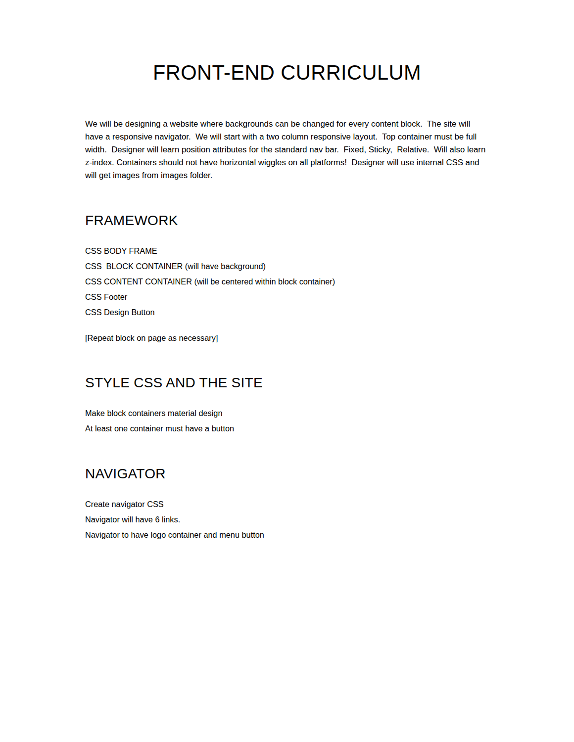FRONT-END CURRICULUM
We will be designing a website where backgrounds can be changed for every content block. The site will have a responsive navigator. We will start with a two column responsive layout. Top container must be full width. Designer will learn position attributes for the standard nav bar. Fixed, Sticky, Relative. Will also learn z-index. Containers should not have horizontal wiggles on all platforms! Designer will use internal CSS and will get images from images folder.
FRAMEWORK
CSS BODY FRAME
CSS BLOCK CONTAINER (will have background)
CSS CONTENT CONTAINER (will be centered within block container)
CSS Footer
CSS Design Button
[Repeat block on page as necessary]
STYLE CSS AND THE SITE
Make block containers material design
At least one container must have a button
NAVIGATOR
Create navigator CSS
Navigator will have 6 links.
Navigator to have logo container and menu button